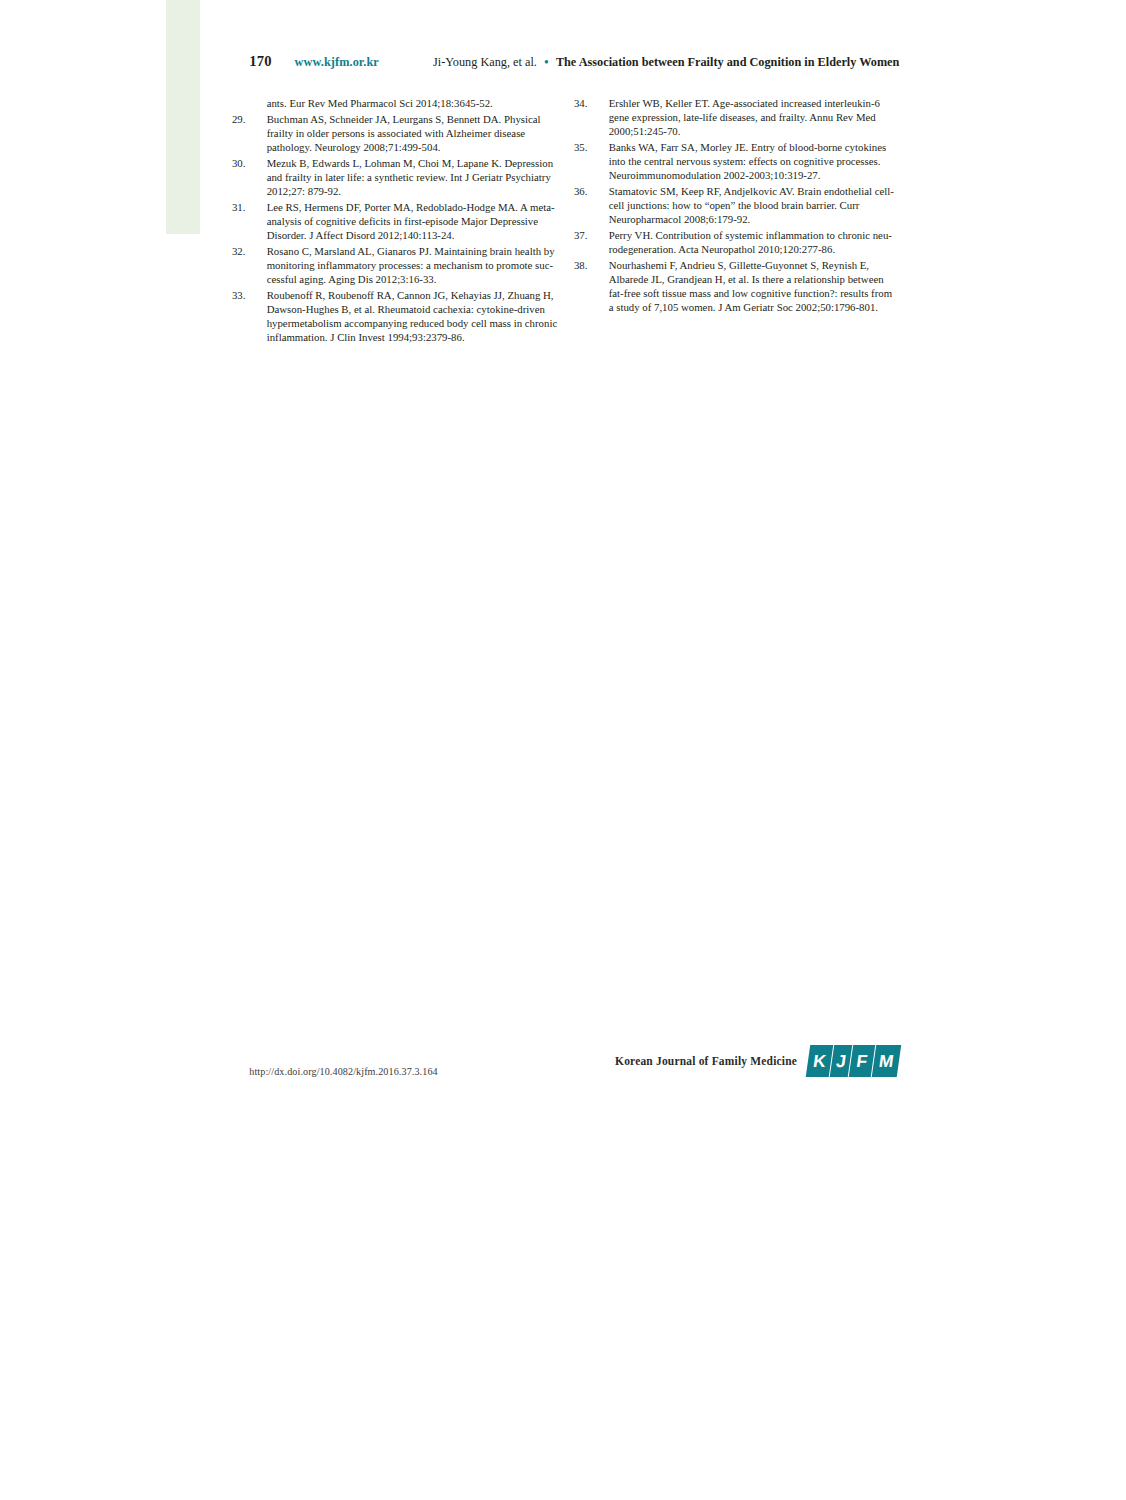170 www.kjfm.or.kr Ji-Young Kang, et al. • The Association between Frailty and Cognition in Elderly Women
ants. Eur Rev Med Pharmacol Sci 2014;18:3645-52.
29. Buchman AS, Schneider JA, Leurgans S, Bennett DA. Physical frailty in older persons is associated with Alzheimer disease pathology. Neurology 2008;71:499-504.
30. Mezuk B, Edwards L, Lohman M, Choi M, Lapane K. Depression and frailty in later life: a synthetic review. Int J Geriatr Psychiatry 2012;27: 879-92.
31. Lee RS, Hermens DF, Porter MA, Redoblado-Hodge MA. A meta-analysis of cognitive deficits in first-episode Major Depressive Disorder. J Affect Disord 2012;140:113-24.
32. Rosano C, Marsland AL, Gianaros PJ. Maintaining brain health by monitoring inflammatory processes: a mechanism to promote successful aging. Aging Dis 2012;3:16-33.
33. Roubenoff R, Roubenoff RA, Cannon JG, Kehayias JJ, Zhuang H, Dawson-Hughes B, et al. Rheumatoid cachexia: cytokine-driven hypermetabolism accompanying reduced body cell mass in chronic inflammation. J Clin Invest 1994;93:2379-86.
34. Ershler WB, Keller ET. Age-associated increased interleukin-6 gene expression, late-life diseases, and frailty. Annu Rev Med 2000;51:245-70.
35. Banks WA, Farr SA, Morley JE. Entry of blood-borne cytokines into the central nervous system: effects on cognitive processes. Neuroimmunomodulation 2002-2003;10:319-27.
36. Stamatovic SM, Keep RF, Andjelkovic AV. Brain endothelial cell-cell junctions: how to “open” the blood brain barrier. Curr Neuropharmacol 2008;6:179-92.
37. Perry VH. Contribution of systemic inflammation to chronic neurodegeneration. Acta Neuropathol 2010;120:277-86.
38. Nourhashemi F, Andrieu S, Gillette-Guyonnet S, Reynish E, Albarede JL, Grandjean H, et al. Is there a relationship between fat-free soft tissue mass and low cognitive function?: results from a study of 7,105 women. J Am Geriatr Soc 2002;50:1796-801.
http://dx.doi.org/10.4082/kjfm.2016.37.3.164
Korean Journal of Family Medicine KJFM